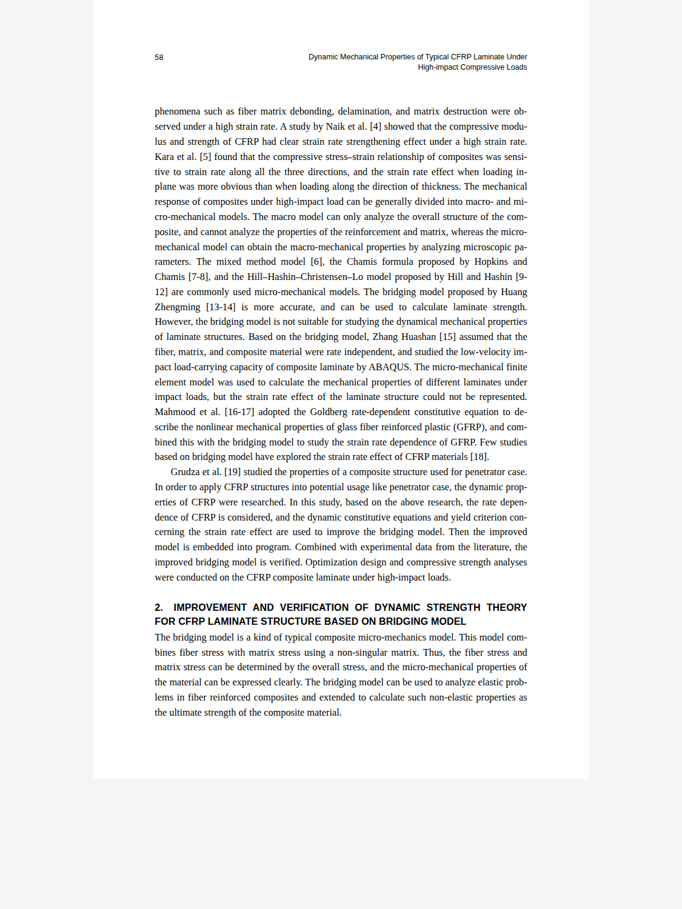58
Dynamic Mechanical Properties of Typical CFRP Laminate Under
High-impact Compressive Loads
phenomena such as fiber matrix debonding, delamination, and matrix destruction were observed under a high strain rate. A study by Naik et al. [4] showed that the compressive modulus and strength of CFRP had clear strain rate strengthening effect under a high strain rate. Kara et al. [5] found that the compressive stress–strain relationship of composites was sensitive to strain rate along all the three directions, and the strain rate effect when loading in-plane was more obvious than when loading along the direction of thickness. The mechanical response of composites under high-impact load can be generally divided into macro- and micro-mechanical models. The macro model can only analyze the overall structure of the composite, and cannot analyze the properties of the reinforcement and matrix, whereas the micro-mechanical model can obtain the macro-mechanical properties by analyzing microscopic parameters. The mixed method model [6], the Chamis formula proposed by Hopkins and Chamis [7-8], and the Hill–Hashin–Christensen–Lo model proposed by Hill and Hashin [9-12] are commonly used micro-mechanical models. The bridging model proposed by Huang Zhengming [13-14] is more accurate, and can be used to calculate laminate strength. However, the bridging model is not suitable for studying the dynamical mechanical properties of laminate structures. Based on the bridging model, Zhang Huashan [15] assumed that the fiber, matrix, and composite material were rate independent, and studied the low-velocity impact load-carrying capacity of composite laminate by ABAQUS. The micro-mechanical finite element model was used to calculate the mechanical properties of different laminates under impact loads, but the strain rate effect of the laminate structure could not be represented. Mahmood et al. [16-17] adopted the Goldberg rate-dependent constitutive equation to describe the nonlinear mechanical properties of glass fiber reinforced plastic (GFRP), and combined this with the bridging model to study the strain rate dependence of GFRP. Few studies based on bridging model have explored the strain rate effect of CFRP materials [18].
Grudza et al. [19] studied the properties of a composite structure used for penetrator case. In order to apply CFRP structures into potential usage like penetrator case, the dynamic properties of CFRP were researched. In this study, based on the above research, the rate dependence of CFRP is considered, and the dynamic constitutive equations and yield criterion concerning the strain rate effect are used to improve the bridging model. Then the improved model is embedded into program. Combined with experimental data from the literature, the improved bridging model is verified. Optimization design and compressive strength analyses were conducted on the CFRP composite laminate under high-impact loads.
2. IMPROVEMENT AND VERIFICATION OF DYNAMIC STRENGTH THEORY FOR CFRP LAMINATE STRUCTURE BASED ON BRIDGING MODEL
The bridging model is a kind of typical composite micro-mechanics model. This model combines fiber stress with matrix stress using a non-singular matrix. Thus, the fiber stress and matrix stress can be determined by the overall stress, and the micro-mechanical properties of the material can be expressed clearly. The bridging model can be used to analyze elastic problems in fiber reinforced composites and extended to calculate such non-elastic properties as the ultimate strength of the composite material.